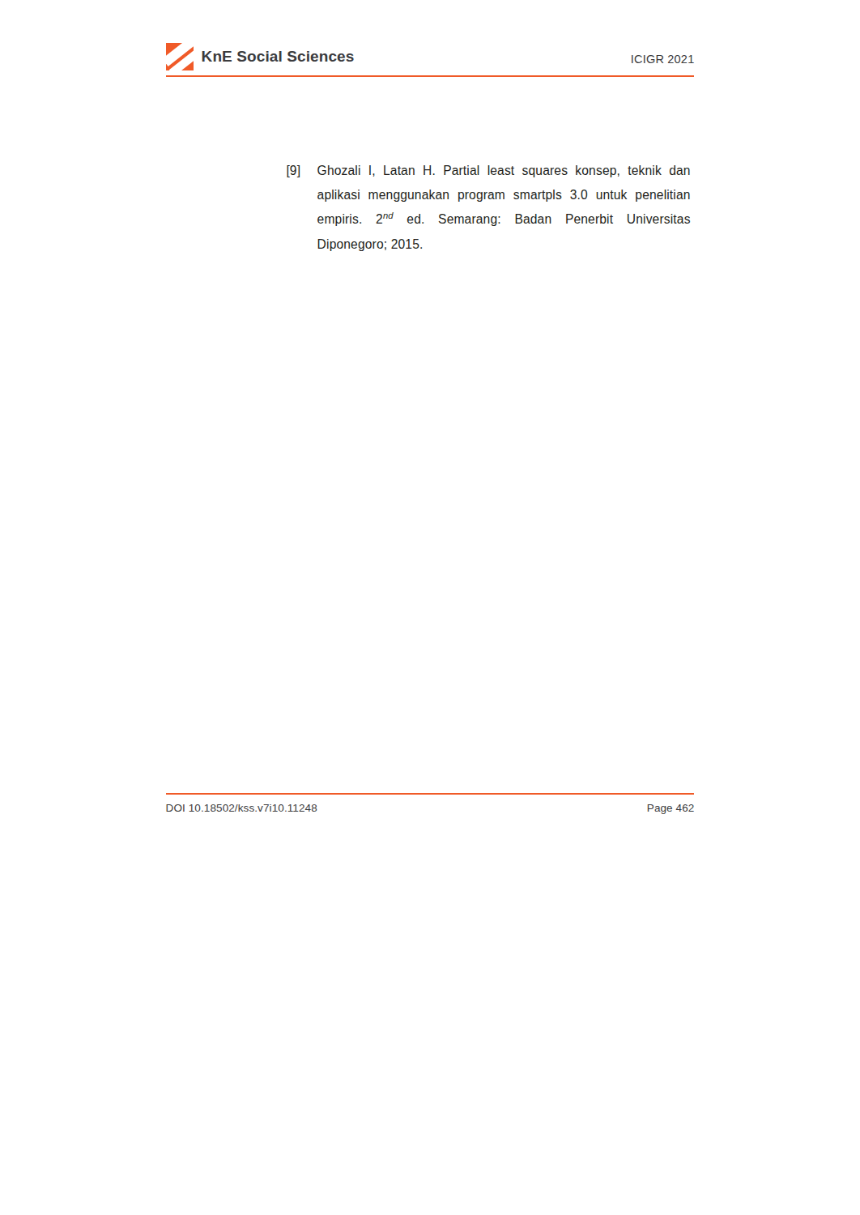KnE Social Sciences
ICIGR 2021
[9] Ghozali I, Latan H. Partial least squares konsep, teknik dan aplikasi menggunakan program smartpls 3.0 untuk penelitian empiris. 2nd ed. Semarang: Badan Penerbit Universitas Diponegoro; 2015.
DOI 10.18502/kss.v7i10.11248
Page 462